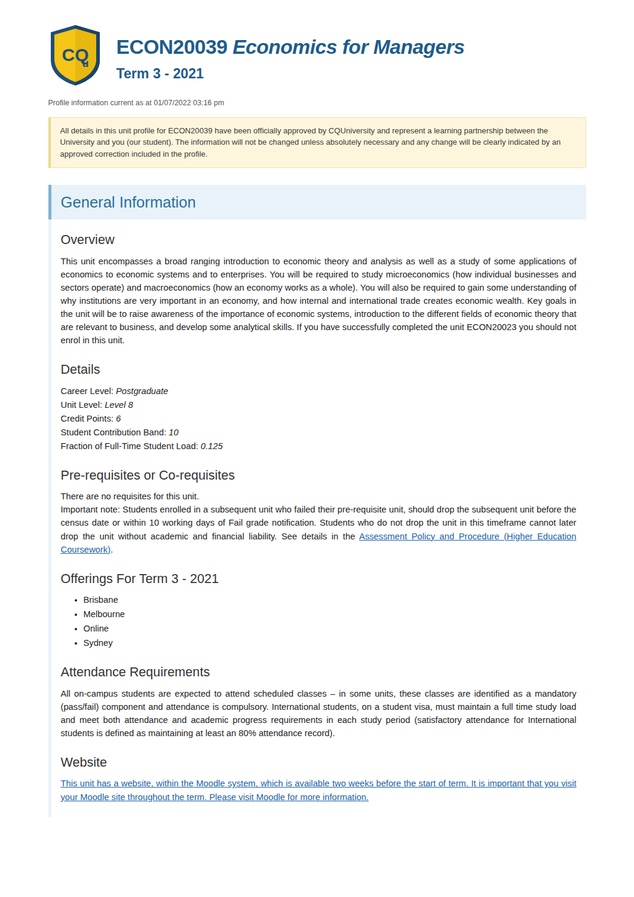CQ u
ECON20039 Economics for Managers
Term 3 - 2021
Profile information current as at 01/07/2022 03:16 pm
All details in this unit profile for ECON20039 have been officially approved by CQUniversity and represent a learning partnership between the University and you (our student). The information will not be changed unless absolutely necessary and any change will be clearly indicated by an approved correction included in the profile.
General Information
Overview
This unit encompasses a broad ranging introduction to economic theory and analysis as well as a study of some applications of economics to economic systems and to enterprises. You will be required to study microeconomics (how individual businesses and sectors operate) and macroeconomics (how an economy works as a whole). You will also be required to gain some understanding of why institutions are very important in an economy, and how internal and international trade creates economic wealth. Key goals in the unit will be to raise awareness of the importance of economic systems, introduction to the different fields of economic theory that are relevant to business, and develop some analytical skills. If you have successfully completed the unit ECON20023 you should not enrol in this unit.
Details
Career Level: Postgraduate
Unit Level: Level 8
Credit Points: 6
Student Contribution Band: 10
Fraction of Full-Time Student Load: 0.125
Pre-requisites or Co-requisites
There are no requisites for this unit.
Important note: Students enrolled in a subsequent unit who failed their pre-requisite unit, should drop the subsequent unit before the census date or within 10 working days of Fail grade notification. Students who do not drop the unit in this timeframe cannot later drop the unit without academic and financial liability. See details in the Assessment Policy and Procedure (Higher Education Coursework).
Offerings For Term 3 - 2021
Brisbane
Melbourne
Online
Sydney
Attendance Requirements
All on-campus students are expected to attend scheduled classes – in some units, these classes are identified as a mandatory (pass/fail) component and attendance is compulsory. International students, on a student visa, must maintain a full time study load and meet both attendance and academic progress requirements in each study period (satisfactory attendance for International students is defined as maintaining at least an 80% attendance record).
Website
This unit has a website, within the Moodle system, which is available two weeks before the start of term. It is important that you visit your Moodle site throughout the term. Please visit Moodle for more information.